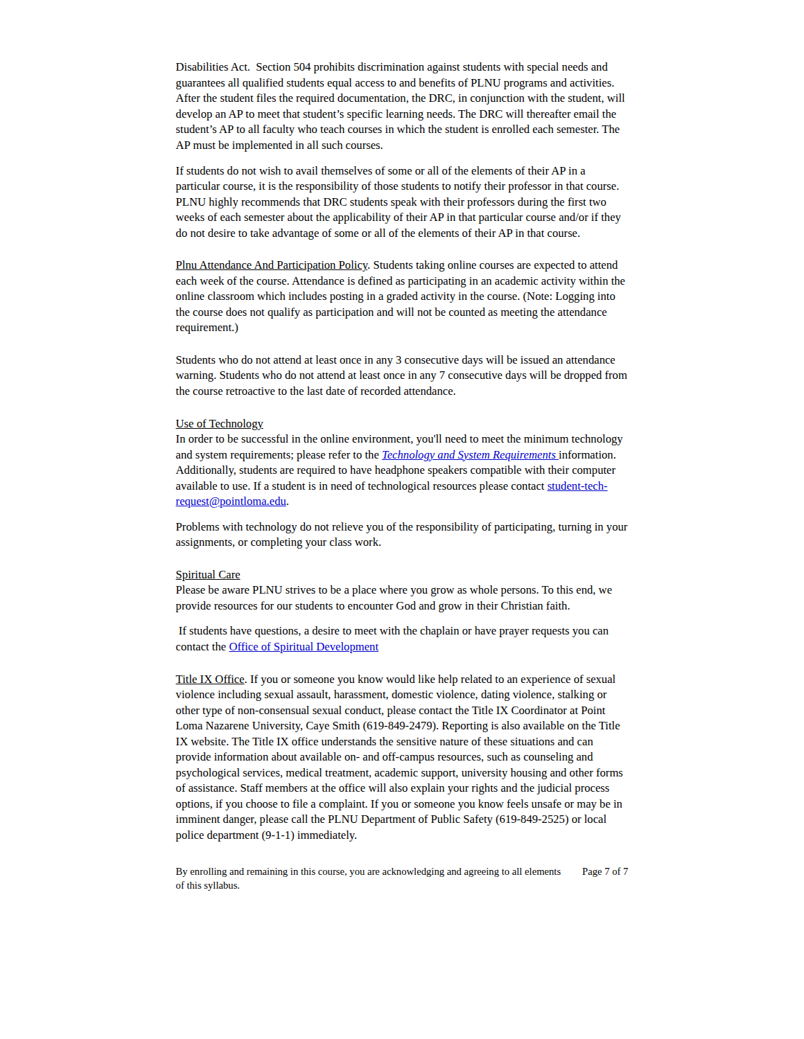Disabilities Act. Section 504 prohibits discrimination against students with special needs and guarantees all qualified students equal access to and benefits of PLNU programs and activities. After the student files the required documentation, the DRC, in conjunction with the student, will develop an AP to meet that student’s specific learning needs. The DRC will thereafter email the student’s AP to all faculty who teach courses in which the student is enrolled each semester. The AP must be implemented in all such courses.
If students do not wish to avail themselves of some or all of the elements of their AP in a particular course, it is the responsibility of those students to notify their professor in that course. PLNU highly recommends that DRC students speak with their professors during the first two weeks of each semester about the applicability of their AP in that particular course and/or if they do not desire to take advantage of some or all of the elements of their AP in that course.
Plnu Attendance And Participation Policy. Students taking online courses are expected to attend each week of the course. Attendance is defined as participating in an academic activity within the online classroom which includes posting in a graded activity in the course. (Note: Logging into the course does not qualify as participation and will not be counted as meeting the attendance requirement.)
Students who do not attend at least once in any 3 consecutive days will be issued an attendance warning. Students who do not attend at least once in any 7 consecutive days will be dropped from the course retroactive to the last date of recorded attendance.
Use of Technology
In order to be successful in the online environment, you'll need to meet the minimum technology and system requirements; please refer to the Technology and System Requirements information. Additionally, students are required to have headphone speakers compatible with their computer available to use. If a student is in need of technological resources please contact student-tech-request@pointloma.edu.
Problems with technology do not relieve you of the responsibility of participating, turning in your assignments, or completing your class work.
Spiritual Care
Please be aware PLNU strives to be a place where you grow as whole persons. To this end, we provide resources for our students to encounter God and grow in their Christian faith.
If students have questions, a desire to meet with the chaplain or have prayer requests you can contact the Office of Spiritual Development
Title IX Office. If you or someone you know would like help related to an experience of sexual violence including sexual assault, harassment, domestic violence, dating violence, stalking or other type of non-consensual sexual conduct, please contact the Title IX Coordinator at Point Loma Nazarene University, Caye Smith (619-849-2479). Reporting is also available on the Title IX website. The Title IX office understands the sensitive nature of these situations and can provide information about available on- and off-campus resources, such as counseling and psychological services, medical treatment, academic support, university housing and other forms of assistance. Staff members at the office will also explain your rights and the judicial process options, if you choose to file a complaint. If you or someone you know feels unsafe or may be in imminent danger, please call the PLNU Department of Public Safety (619-849-2525) or local police department (9-1-1) immediately.
By enrolling and remaining in this course, you are acknowledging and agreeing to all elements of this syllabus.
Page 7 of 7